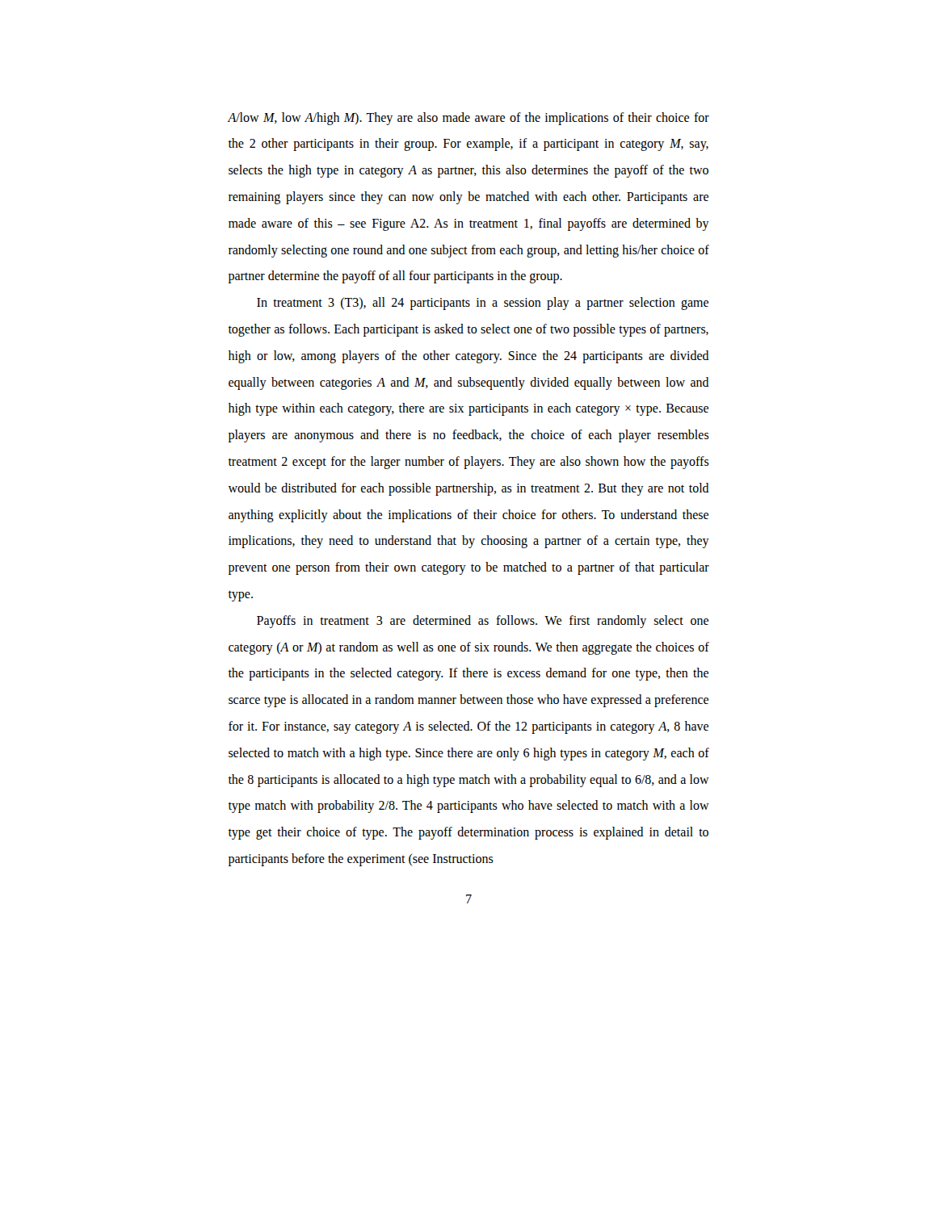A/low M, low A/high M). They are also made aware of the implications of their choice for the 2 other participants in their group. For example, if a participant in category M, say, selects the high type in category A as partner, this also determines the payoff of the two remaining players since they can now only be matched with each other. Participants are made aware of this – see Figure A2. As in treatment 1, final payoffs are determined by randomly selecting one round and one subject from each group, and letting his/her choice of partner determine the payoff of all four participants in the group.
In treatment 3 (T3), all 24 participants in a session play a partner selection game together as follows. Each participant is asked to select one of two possible types of partners, high or low, among players of the other category. Since the 24 participants are divided equally between categories A and M, and subsequently divided equally between low and high type within each category, there are six participants in each category × type. Because players are anonymous and there is no feedback, the choice of each player resembles treatment 2 except for the larger number of players. They are also shown how the payoffs would be distributed for each possible partnership, as in treatment 2. But they are not told anything explicitly about the implications of their choice for others. To understand these implications, they need to understand that by choosing a partner of a certain type, they prevent one person from their own category to be matched to a partner of that particular type.
Payoffs in treatment 3 are determined as follows. We first randomly select one category (A or M) at random as well as one of six rounds. We then aggregate the choices of the participants in the selected category. If there is excess demand for one type, then the scarce type is allocated in a random manner between those who have expressed a preference for it. For instance, say category A is selected. Of the 12 participants in category A, 8 have selected to match with a high type. Since there are only 6 high types in category M, each of the 8 participants is allocated to a high type match with a probability equal to 6/8, and a low type match with probability 2/8. The 4 participants who have selected to match with a low type get their choice of type. The payoff determination process is explained in detail to participants before the experiment (see Instructions
7